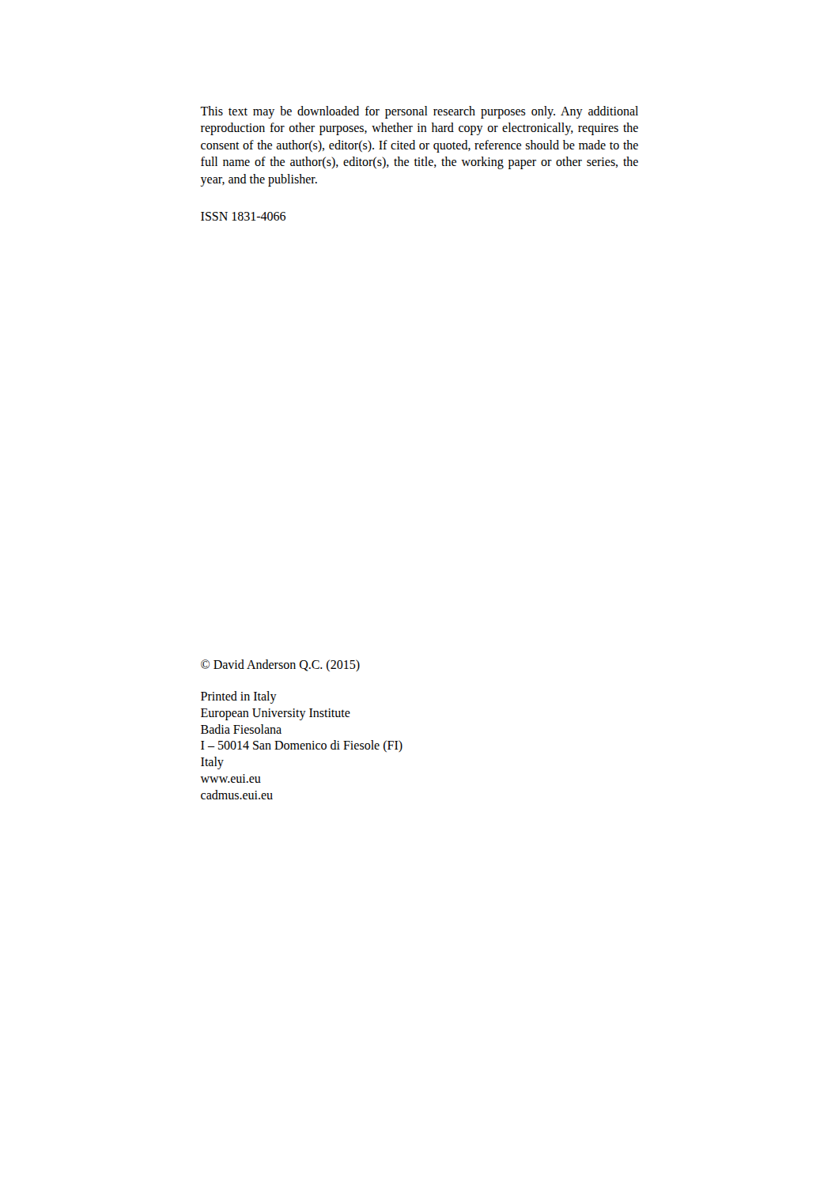This text may be downloaded for personal research purposes only. Any additional reproduction for other purposes, whether in hard copy or electronically, requires the consent of the author(s), editor(s). If cited or quoted, reference should be made to the full name of the author(s), editor(s), the title, the working paper or other series, the year, and the publisher.
ISSN 1831-4066
© David Anderson Q.C. (2015)
Printed in Italy
European University Institute
Badia Fiesolana
I – 50014 San Domenico di Fiesole (FI)
Italy
www.eui.eu
cadmus.eui.eu